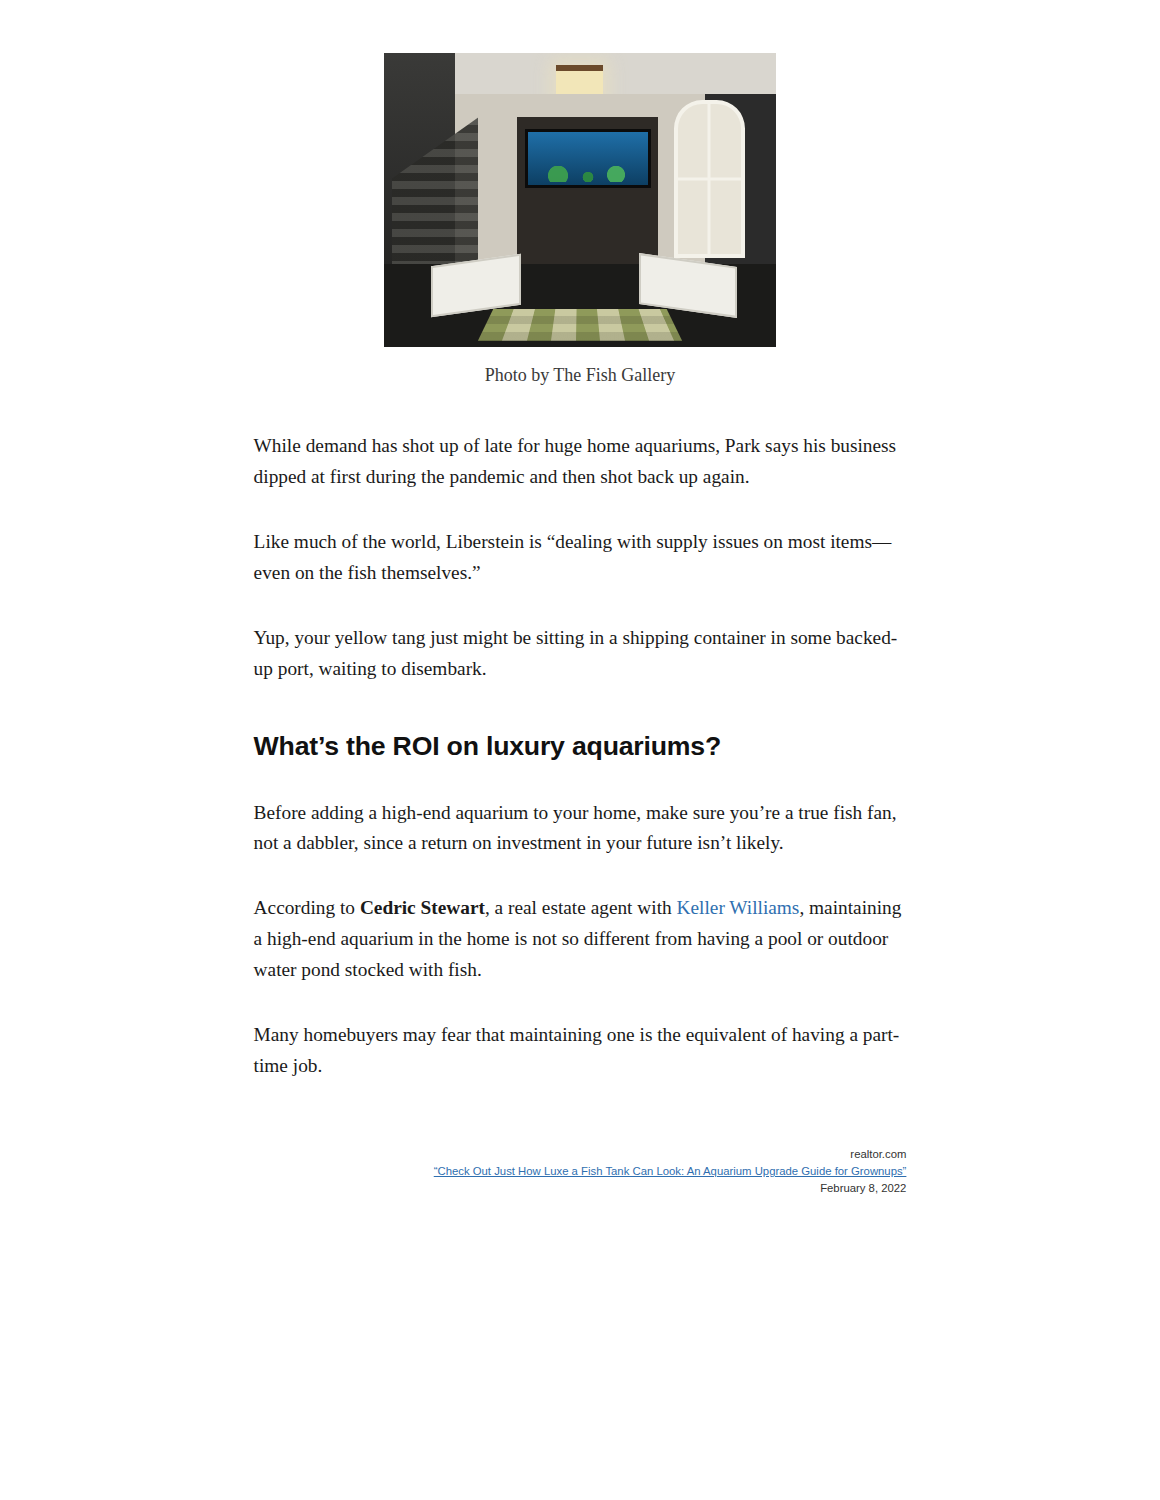Photo by The Fish Gallery
While demand has shot up of late for huge home aquariums, Park says his business dipped at first during the pandemic and then shot back up again.
Like much of the world, Liberstein is “dealing with supply issues on most items—even on the fish themselves.”
Yup, your yellow tang just might be sitting in a shipping container in some backed-up port, waiting to disembark.
What’s the ROI on luxury aquariums?
Before adding a high-end aquarium to your home, make sure you’re a true fish fan, not a dabbler, since a return on investment in your future isn’t likely.
According to Cedric Stewart, a real estate agent with Keller Williams, maintaining a high-end aquarium in the home is not so different from having a pool or outdoor water pond stocked with fish.
Many homebuyers may fear that maintaining one is the equivalent of having a part-time job.
realtor.com
“Check Out Just How Luxe a Fish Tank Can Look: An Aquarium Upgrade Guide for Grownups”
February 8, 2022